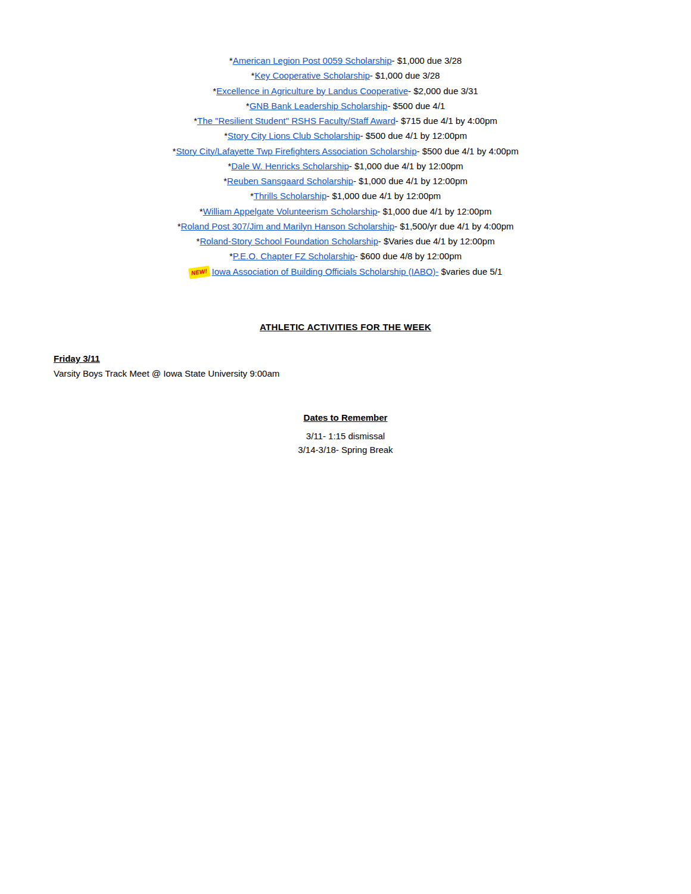*American Legion Post 0059 Scholarship- $1,000 due 3/28
*Key Cooperative Scholarship- $1,000 due 3/28
*Excellence in Agriculture by Landus Cooperative- $2,000 due 3/31
*GNB Bank Leadership Scholarship- $500 due 4/1
*The "Resilient Student" RSHS Faculty/Staff Award- $715 due 4/1 by 4:00pm
*Story City Lions Club Scholarship- $500 due 4/1 by 12:00pm
*Story City/Lafayette Twp Firefighters Association Scholarship- $500 due 4/1 by 4:00pm
*Dale W. Henricks Scholarship- $1,000 due 4/1 by 12:00pm
*Reuben Sansgaard Scholarship- $1,000 due 4/1 by 12:00pm
*Thrills Scholarship- $1,000 due 4/1 by 12:00pm
*William Appelgate Volunteerism Scholarship- $1,000 due 4/1 by 12:00pm
*Roland Post 307/Jim and Marilyn Hanson Scholarship- $1,500/yr due 4/1 by 4:00pm
*Roland-Story School Foundation Scholarship- $Varies due 4/1 by 12:00pm
*P.E.O. Chapter FZ Scholarship- $600 due 4/8 by 12:00pm
NEW!Iowa Association of Building Officials Scholarship (IABO)- $varies due 5/1
ATHLETIC ACTIVITIES FOR THE WEEK
Friday 3/11
Varsity Boys Track Meet @ Iowa State University 9:00am
Dates to Remember
3/11- 1:15 dismissal
3/14-3/18- Spring Break